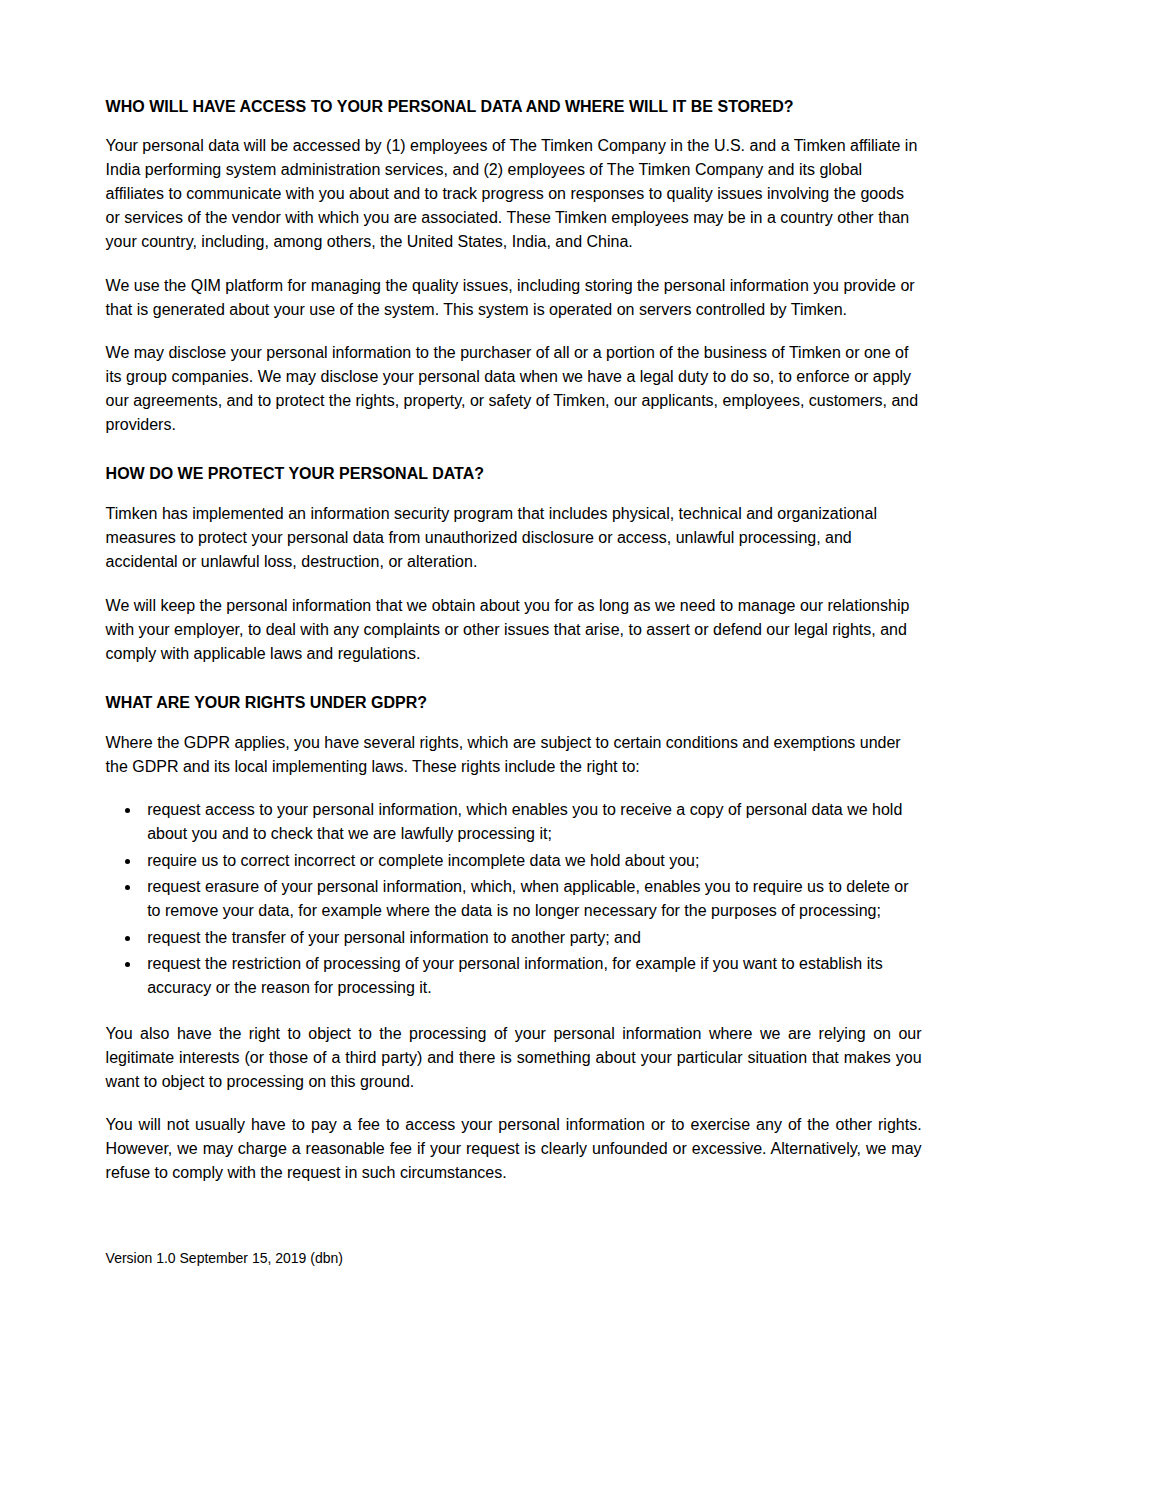WHO WILL HAVE ACCESS TO YOUR PERSONAL DATA AND WHERE WILL IT BE STORED?
Your personal data will be accessed by (1) employees of The Timken Company in the U.S. and a Timken affiliate in India performing system administration services, and (2) employees of The Timken Company and its global affiliates to communicate with you about and to track progress on responses to quality issues involving the goods or services of the vendor with which you are associated. These Timken employees may be in a country other than your country, including, among others, the United States, India, and China.
We use the QIM platform for managing the quality issues, including storing the personal information you provide or that is generated about your use of the system. This system is operated on servers controlled by Timken.
We may disclose your personal information to the purchaser of all or a portion of the business of Timken or one of its group companies. We may disclose your personal data when we have a legal duty to do so, to enforce or apply our agreements, and to protect the rights, property, or safety of Timken, our applicants, employees, customers, and providers.
HOW DO WE PROTECT YOUR PERSONAL DATA?
Timken has implemented an information security program that includes physical, technical and organizational measures to protect your personal data from unauthorized disclosure or access, unlawful processing, and accidental or unlawful loss, destruction, or alteration.
We will keep the personal information that we obtain about you for as long as we need to manage our relationship with your employer, to deal with any complaints or other issues that arise, to assert or defend our legal rights, and comply with applicable laws and regulations.
WHAT ARE YOUR RIGHTS UNDER GDPR?
Where the GDPR applies, you have several rights, which are subject to certain conditions and exemptions under the GDPR and its local implementing laws. These rights include the right to:
request access to your personal information, which enables you to receive a copy of personal data we hold about you and to check that we are lawfully processing it;
require us to correct incorrect or complete incomplete data we hold about you;
request erasure of your personal information, which, when applicable, enables you to require us to delete or to remove your data, for example where the data is no longer necessary for the purposes of processing;
request the transfer of your personal information to another party; and
request the restriction of processing of your personal information, for example if you want to establish its accuracy or the reason for processing it.
You also have the right to object to the processing of your personal information where we are relying on our legitimate interests (or those of a third party) and there is something about your particular situation that makes you want to object to processing on this ground.
You will not usually have to pay a fee to access your personal information or to exercise any of the other rights. However, we may charge a reasonable fee if your request is clearly unfounded or excessive. Alternatively, we may refuse to comply with the request in such circumstances.
Version 1.0 September 15, 2019 (dbn)